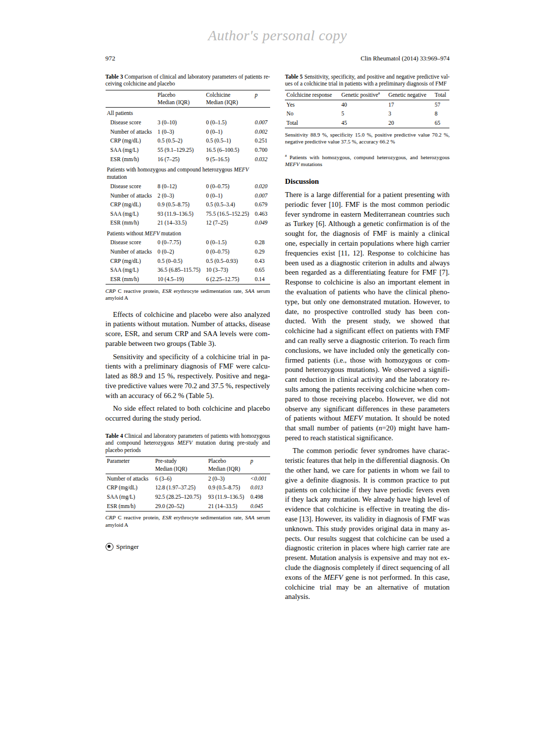Author's personal copy
972 Clin Rheumatol (2014) 33:969–974
Table 3 Comparison of clinical and laboratory parameters of patients receiving colchicine and placebo
| | Placebo Median (IQR) | Colchicine Median (IQR) | p |
| --- | --- | --- | --- |
| All patients |
| Disease score | 3 (0–10) | 0 (0–1.5) | 0.007 |
| Number of attacks | 1 (0–3) | 0 (0–1) | 0.002 |
| CRP (mg/dL) | 0.5 (0.5–2) | 0.5 (0.5–1) | 0.251 |
| SAA (mg/L) | 55 (9.1–129.25) | 16.5 (6–100.5) | 0.700 |
| ESR (mm/h) | 16 (7–25) | 9 (5–16.5) | 0.032 |
| Patients with homozygous and compound heterozygous MEFV mutation |
| Disease score | 8 (0–12) | 0 (0–0.75) | 0.020 |
| Number of attacks | 2 (0–3) | 0 (0–1) | 0.007 |
| CRP (mg/dL) | 0.9 (0.5–8.75) | 0.5 (0.5–3.4) | 0.679 |
| SAA (mg/L) | 93 (11.9–136.5) | 75.5 (16.5–152.25) | 0.463 |
| ESR (mm/h) | 21 (14–33.5) | 12 (7–25) | 0.049 |
| Patients without MEFV mutation |
| Disease score | 0 (0–7.75) | 0 (0–1.5) | 0.28 |
| Number of attacks | 0 (0–2) | 0 (0–0.75) | 0.29 |
| CRP (mg/dL) | 0.5 (0–0.5) | 0.5 (0.5–0.93) | 0.43 |
| SAA (mg/L) | 36.5 (6.85–115.75) | 10 (3–73) | 0.65 |
| ESR (mm/h) | 10 (4.5–19) | 6 (2.25–12.75) | 0.14 |
CRP C reactive protein, ESR erythrocyte sedimentation rate, SAA serum amyloid A
Effects of colchicine and placebo were also analyzed in patients without mutation. Number of attacks, disease score, ESR, and serum CRP and SAA levels were comparable between two groups (Table 3).
Sensitivity and specificity of a colchicine trial in patients with a preliminary diagnosis of FMF were calculated as 88.9 and 15 %, respectively. Positive and negative predictive values were 70.2 and 37.5 %, respectively with an accuracy of 66.2 % (Table 5).
No side effect related to both colchicine and placebo occurred during the study period.
Table 4 Clinical and laboratory parameters of patients with homozygous and compound heterozygous MEFV mutation during pre-study and placebo periods
| Parameter | Pre-study Median (IQR) | Placebo Median (IQR) | p |
| --- | --- | --- | --- |
| Number of attacks | 6 (3–6) | 2 (0–3) | <0.001 |
| CRP (mg/dL) | 12.8 (1.97–37.25) | 0.9 (0.5–8.75) | 0.013 |
| SAA (mg/L) | 92.5 (28.25–120.75) | 93 (11.9–136.5) | 0.498 |
| ESR (mm/h) | 29.0 (20–52) | 21 (14–33.5) | 0.045 |
CRP C reactive protein, ESR erythrocyte sedimentation rate, SAA serum amyloid A
Springer
Table 5 Sensitivity, specificity, and positive and negative predictive values of a colchicine trial in patients with a preliminary diagnosis of FMF
| Colchicine response | Genetic positive a | Genetic negative | Total |
| --- | --- | --- | --- |
| Yes | 40 | 17 | 57 |
| No | 5 | 3 | 8 |
| Total | 45 | 20 | 65 |
Sensitivity 88.9 %, specificity 15.0 %, positive predictive value 70.2 %, negative predictive value 37.5 %, accuracy 66.2 %
a Patients with homozygous, compund heterozygous, and heterozygous MEFV mutations
Discussion
There is a large differential for a patient presenting with periodic fever [10]. FMF is the most common periodic fever syndrome in eastern Mediterranean countries such as Turkey [6]. Although a genetic confirmation is of the sought for, the diagnosis of FMF is mainly a clinical one, especially in certain populations where high carrier frequencies exist [11, 12]. Response to colchicine has been used as a diagnostic criterion in adults and always been regarded as a differentiating feature for FMF [7]. Response to colchicine is also an important element in the evaluation of patients who have the clinical phenotype, but only one demonstrated mutation. However, to date, no prospective controlled study has been conducted. With the present study, we showed that colchicine had a significant effect on patients with FMF and can really serve a diagnostic criterion. To reach firm conclusions, we have included only the genetically confirmed patients (i.e., those with homozygous or compound heterozygous mutations). We observed a significant reduction in clinical activity and the laboratory results among the patients receiving colchicine when compared to those receiving placebo. However, we did not observe any significant differences in these parameters of patients without MEFV mutation. It should be noted that small number of patients (n=20) might have hampered to reach statistical significance.
The common periodic fever syndromes have characteristic features that help in the differential diagnosis. On the other hand, we care for patients in whom we fail to give a definite diagnosis. It is common practice to put patients on colchicine if they have periodic fevers even if they lack any mutation. We already have high level of evidence that colchicine is effective in treating the disease [13]. However, its validity in diagnosis of FMF was unknown. This study provides original data in many aspects. Our results suggest that colchicine can be used a diagnostic criterion in places where high carrier rate are present. Mutation analysis is expensive and may not exclude the diagnosis completely if direct sequencing of all exons of the MEFV gene is not performed. In this case, colchicine trial may be an alternative of mutation analysis.